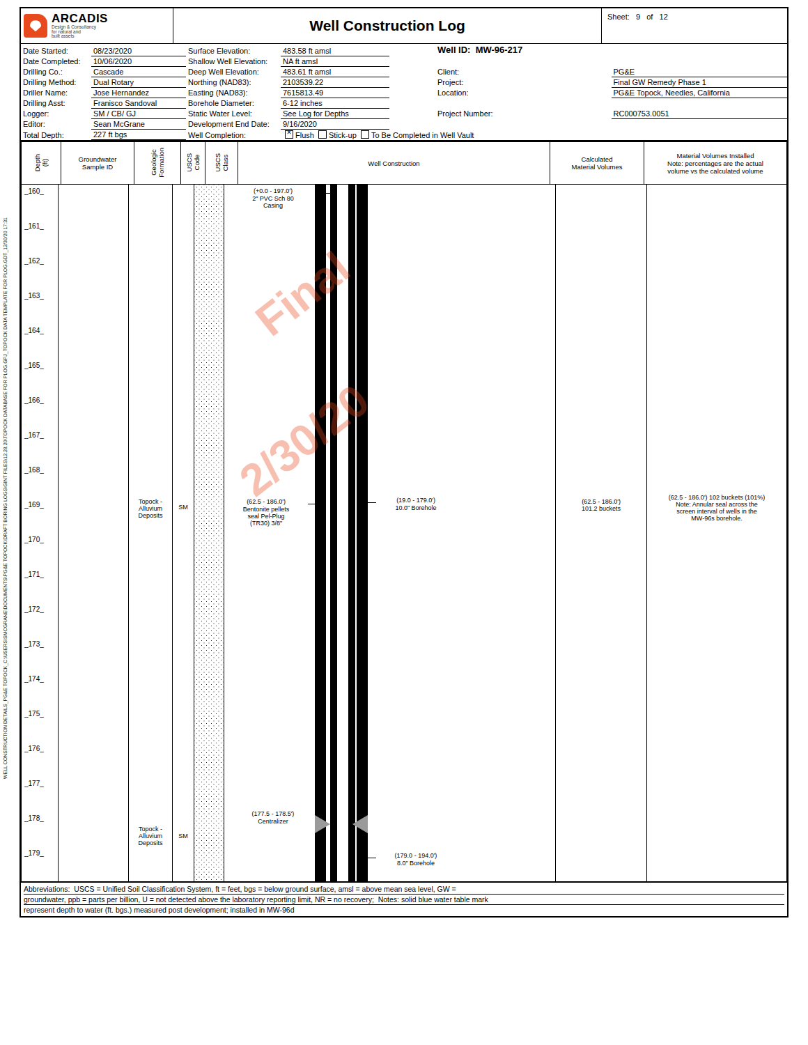WELL CONSTRUCTION DETAILS_PG&E TOPOCK_C:\USERS\SMCGRANE\DOCUMENTS\PG&E TOPOCK\DRAFT BORING LOGS\GINT FILES\12.28.20\TOPOCK DATABASE FOR PLOG.GPJ_TOPOCK DATA TEMPLATE FOR PLOG.GDT_12/30/20 17:31
ARCADIS
Design & Consultancy
for natural and
built assets
Well Construction Log
Sheet: 9 of 12
| Date Started: | 08/23/2020 | Surface Elevation: | 483.58 ft amsl | | Well ID: MW-96-217 |
| Date Completed: | 10/06/2020 | Shallow Well Elevation: | NA ft amsl | | |
| Drilling Co.: | Cascade | Deep Well Elevation: | 483.61 ft amsl | | Client: | PG&E |
| Drilling Method: | Dual Rotary | Northing (NAD83): | 2103539.22 | | Project: | Final GW Remedy Phase 1 |
| Driller Name: | Jose Hernandez | Easting (NAD83): | 7615813.49 | | Location: | PG&E Topock, Needles, California |
| Drilling Asst: | Franisco Sandoval | Borehole Diameter: | 6-12 inches | | |
| Logger: | SM / CB/ GJ | Static Water Level: | See Log for Depths | | Project Number: | RC000753.0051 |
| Editor: | Sean McGrane | Development End Date: | 9/16/2020 | | |
| Total Depth: | 227 ft bgs | Well Completion: | Flush Stick-up To Be Completed in Well Vault |
| Depth (ft) | Groundwater Sample ID | Geologic Formation | USCS Code | USCS Class | Well Construction | Calculated Material Volumes | Material Volumes Installed Note: percentages are the actual volume vs the calculated volume |
| --- | --- | --- | --- | --- | --- | --- | --- |
| _160_ _161_ _162_ _163_ _164_ _165_ _166_ _167_ _168_ _169_ _170_ _171_ _172_ _173_ _174_ _175_ _176_ _177_ _178_ _179_ | | Topock - Alluvium Deposits Topock - Alluvium Deposits | SM SM | | (+0.0 - 197.0') 2" PVC Sch 80 Casing (62.5 - 186.0') Bentonite pellets seal Pel-Plug (TR30) 3/8" (19.0 - 179.0') 10.0" Borehole (177.5 - 178.5') Centralizer (179.0 - 194.0') 8.0" Borehole | (62.5 - 186.0') 101.2 buckets | (62.5 - 186.0') 102 buckets (101%) Note: Annular seal across the screen interval of wells in the MW-96s borehole. |
Final
2/30/20
Abbreviations: USCS = Unified Soil Classification System, ft = feet, bgs = below ground surface, amsl = above mean sea level, GW =
groundwater, ppb = parts per billion, U = not detected above the laboratory reporting limit, NR = no recovery; Notes: solid blue water table mark
represent depth to water (ft. bgs.) measured post development; installed in MW-96d